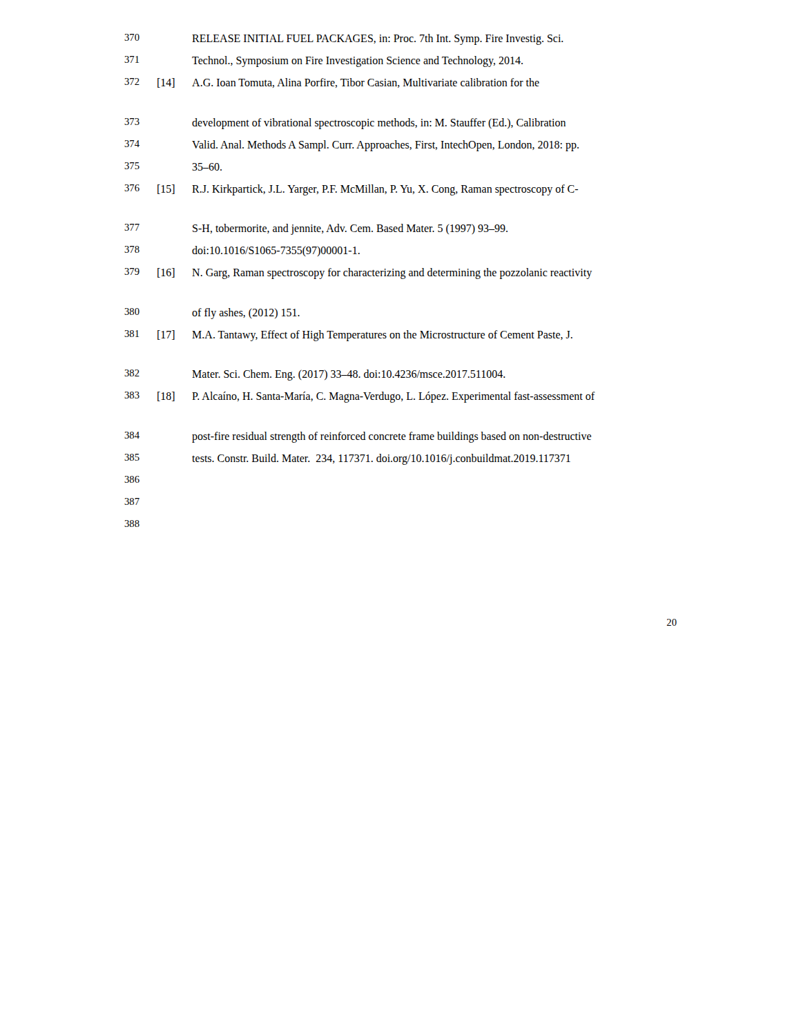370 RELEASE INITIAL FUEL PACKAGES, in: Proc. 7th Int. Symp. Fire Investig. Sci.
371 Technol., Symposium on Fire Investigation Science and Technology, 2014.
372 [14] A.G. Ioan Tomuta, Alina Porfire, Tibor Casian, Multivariate calibration for the
373 development of vibrational spectroscopic methods, in: M. Stauffer (Ed.), Calibration
374 Valid. Anal. Methods A Sampl. Curr. Approaches, First, IntechOpen, London, 2018: pp.
375 35–60.
376 [15] R.J. Kirkpartick, J.L. Yarger, P.F. McMillan, P. Yu, X. Cong, Raman spectroscopy of C-
377 S-H, tobermorite, and jennite, Adv. Cem. Based Mater. 5 (1997) 93–99.
378 doi:10.1016/S1065-7355(97)00001-1.
379 [16] N. Garg, Raman spectroscopy for characterizing and determining the pozzolanic reactivity
380 of fly ashes, (2012) 151.
381 [17] M.A. Tantawy, Effect of High Temperatures on the Microstructure of Cement Paste, J.
382 Mater. Sci. Chem. Eng. (2017) 33–48. doi:10.4236/msce.2017.511004.
383 [18] P. Alcaíno, H. Santa-María, C. Magna-Verdugo, L. López. Experimental fast-assessment of
384 post-fire residual strength of reinforced concrete frame buildings based on non-destructive
385 tests. Constr. Build. Mater. 234, 117371. doi.org/10.1016/j.conbuildmat.2019.117371
386
387
388
20